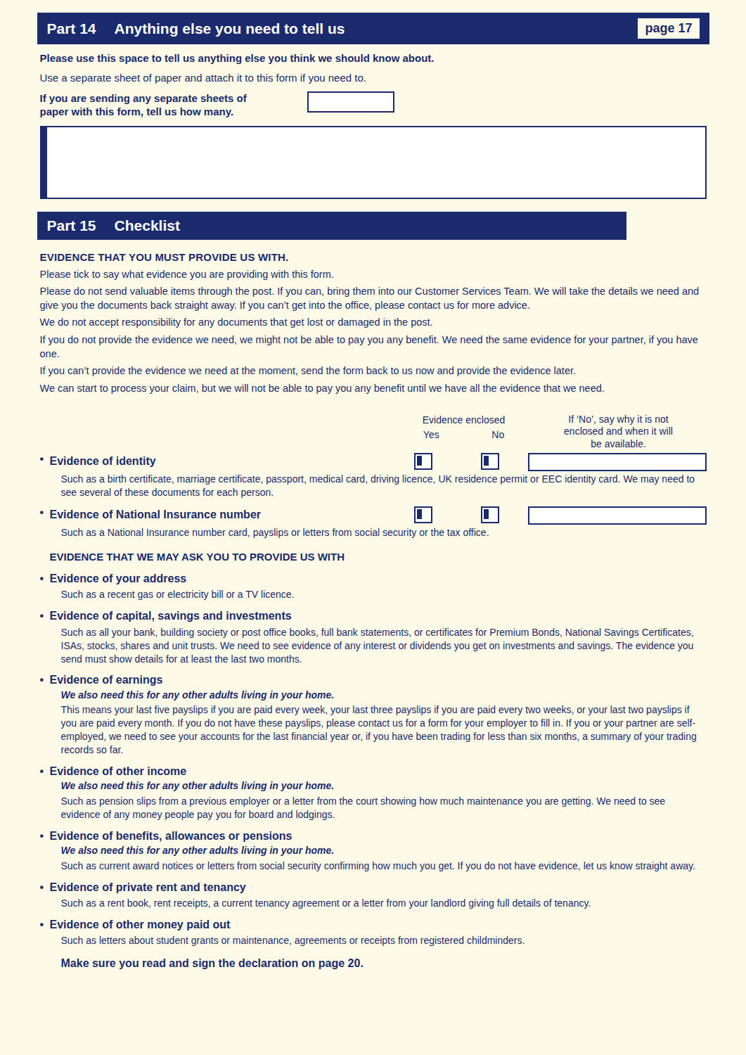Part 14 Anything else you need to tell us page 17
Please use this space to tell us anything else you think we should know about.
Use a separate sheet of paper and attach it to this form if you need to.
If you are sending any separate sheets of
paper with this form, tell us how many.
Part 15 Checklist
EVIDENCE THAT YOU MUST PROVIDE US WITH.
Please tick to say what evidence you are providing with this form.
Please do not send valuable items through the post. If you can, bring them into our Customer Services Team. We will take the details we need and give you the documents back straight away. If you can’t get into the office, please contact us for more advice.
We do not accept responsibility for any documents that get lost or damaged in the post.
If you do not provide the evidence we need, we might not be able to pay you any benefit. We need the same evidence for your partner, if you have one.
If you can’t provide the evidence we need at the moment, send the form back to us now and provide the evidence later.
We can start to process your claim, but we will not be able to pay you any benefit until we have all the evidence that we need.
Evidence enclosed Yes No
If ‘No’, say why it is not
enclosed and when it will
be available.
•
Evidence of identity
Such as a birth certificate, marriage certificate, passport, medical card, driving licence, UK residence permit or EEC identity card. We may need to see several of these documents for each person.
•
Evidence of National Insurance number
Such as a National Insurance number card, payslips or letters from social security or the tax office.
EVIDENCE THAT WE MAY ASK YOU TO PROVIDE US WITH
•Evidence of your address
Such as a recent gas or electricity bill or a TV licence.
•Evidence of capital, savings and investments
Such as all your bank, building society or post office books, full bank statements, or certificates for Premium Bonds, National Savings Certificates, ISAs, stocks, shares and unit trusts. We need to see evidence of any interest or dividends you get on investments and savings. The evidence you send must show details for at least the last two months.
•Evidence of earnings
We also need this for any other adults living in your home.
This means your last five payslips if you are paid every week, your last three payslips if you are paid every two weeks, or your last two payslips if you are paid every month. If you do not have these payslips, please contact us for a form for your employer to fill in. If you or your partner are self-employed, we need to see your accounts for the last financial year or, if you have been trading for less than six months, a summary of your trading records so far.
•Evidence of other income
We also need this for any other adults living in your home.
Such as pension slips from a previous employer or a letter from the court showing how much maintenance you are getting. We need to see evidence of any money people pay you for board and lodgings.
•Evidence of benefits, allowances or pensions
We also need this for any other adults living in your home.
Such as current award notices or letters from social security confirming how much you get. If you do not have evidence, let us know straight away.
•Evidence of private rent and tenancy
Such as a rent book, rent receipts, a current tenancy agreement or a letter from your landlord giving full details of tenancy.
•Evidence of other money paid out
Such as letters about student grants or maintenance, agreements or receipts from registered childminders.
Make sure you read and sign the declaration on page 20.